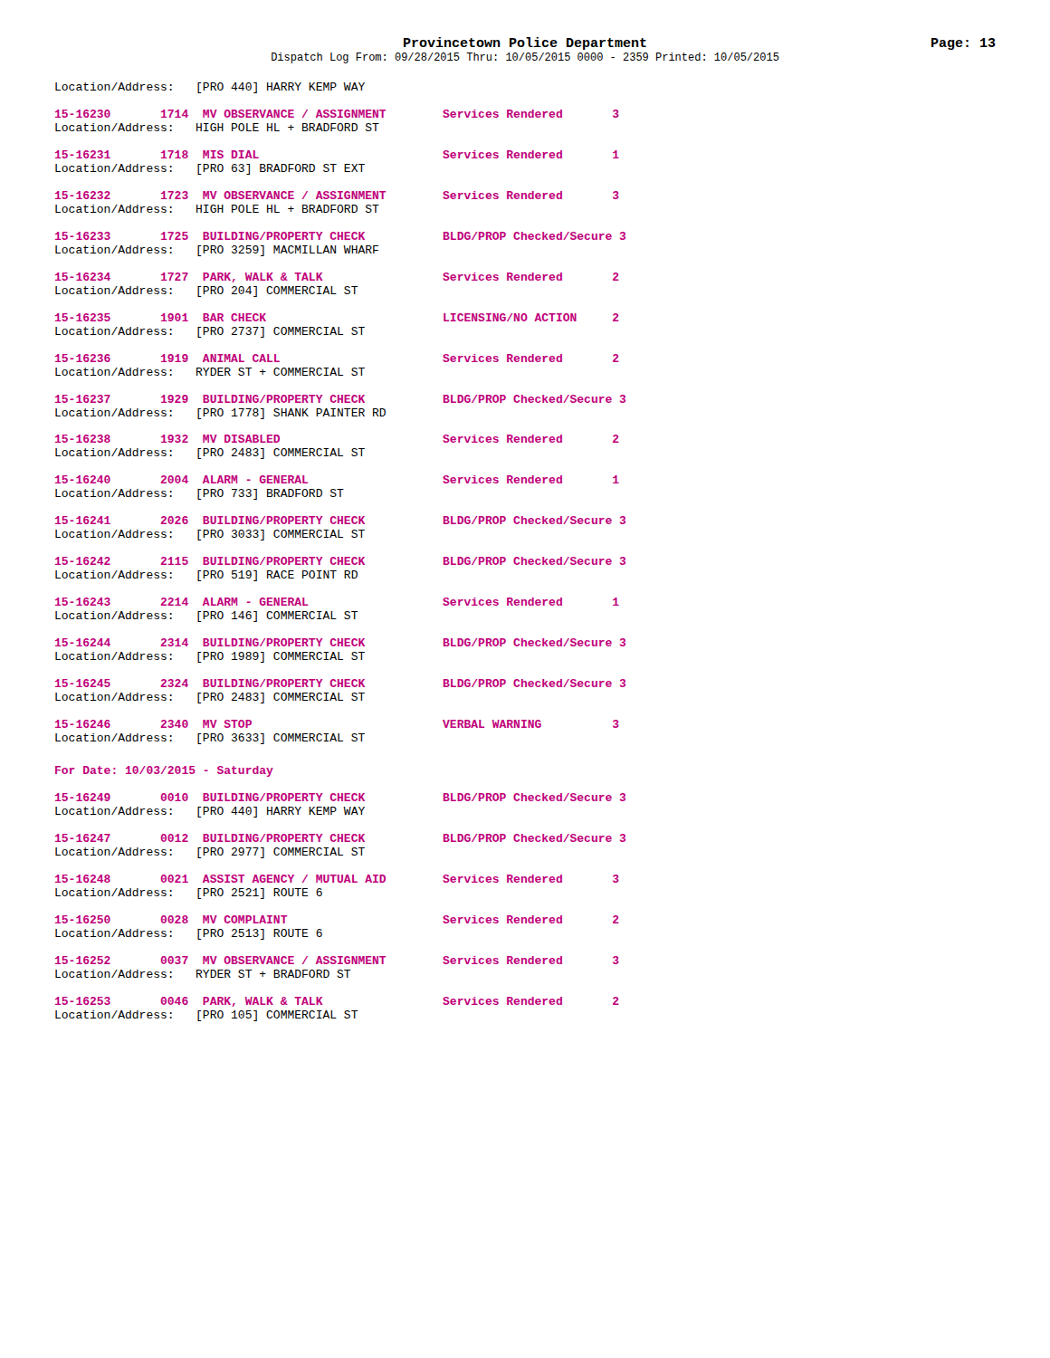Provincetown Police Department Page: 13
Dispatch Log From: 09/28/2015 Thru: 10/05/2015 0000 - 2359 Printed: 10/05/2015
Location/Address: [PRO 440] HARRY KEMP WAY
15-16230 1714 MV OBSERVANCE / ASSIGNMENT Services Rendered 3
Location/Address: HIGH POLE HL + BRADFORD ST
15-16231 1718 MIS DIAL Services Rendered 1
Location/Address: [PRO 63] BRADFORD ST EXT
15-16232 1723 MV OBSERVANCE / ASSIGNMENT Services Rendered 3
Location/Address: HIGH POLE HL + BRADFORD ST
15-16233 1725 BUILDING/PROPERTY CHECK BLDG/PROP Checked/Secure 3
Location/Address: [PRO 3259] MACMILLAN WHARF
15-16234 1727 PARK, WALK & TALK Services Rendered 2
Location/Address: [PRO 204] COMMERCIAL ST
15-16235 1901 BAR CHECK LICENSING/NO ACTION 2
Location/Address: [PRO 2737] COMMERCIAL ST
15-16236 1919 ANIMAL CALL Services Rendered 2
Location/Address: RYDER ST + COMMERCIAL ST
15-16237 1929 BUILDING/PROPERTY CHECK BLDG/PROP Checked/Secure 3
Location/Address: [PRO 1778] SHANK PAINTER RD
15-16238 1932 MV DISABLED Services Rendered 2
Location/Address: [PRO 2483] COMMERCIAL ST
15-16240 2004 ALARM - GENERAL Services Rendered 1
Location/Address: [PRO 733] BRADFORD ST
15-16241 2026 BUILDING/PROPERTY CHECK BLDG/PROP Checked/Secure 3
Location/Address: [PRO 3033] COMMERCIAL ST
15-16242 2115 BUILDING/PROPERTY CHECK BLDG/PROP Checked/Secure 3
Location/Address: [PRO 519] RACE POINT RD
15-16243 2214 ALARM - GENERAL Services Rendered 1
Location/Address: [PRO 146] COMMERCIAL ST
15-16244 2314 BUILDING/PROPERTY CHECK BLDG/PROP Checked/Secure 3
Location/Address: [PRO 1989] COMMERCIAL ST
15-16245 2324 BUILDING/PROPERTY CHECK BLDG/PROP Checked/Secure 3
Location/Address: [PRO 2483] COMMERCIAL ST
15-16246 2340 MV STOP VERBAL WARNING 3
Location/Address: [PRO 3633] COMMERCIAL ST
For Date: 10/03/2015 - Saturday
15-16249 0010 BUILDING/PROPERTY CHECK BLDG/PROP Checked/Secure 3
Location/Address: [PRO 440] HARRY KEMP WAY
15-16247 0012 BUILDING/PROPERTY CHECK BLDG/PROP Checked/Secure 3
Location/Address: [PRO 2977] COMMERCIAL ST
15-16248 0021 ASSIST AGENCY / MUTUAL AID Services Rendered 3
Location/Address: [PRO 2521] ROUTE 6
15-16250 0028 MV COMPLAINT Services Rendered 2
Location/Address: [PRO 2513] ROUTE 6
15-16252 0037 MV OBSERVANCE / ASSIGNMENT Services Rendered 3
Location/Address: RYDER ST + BRADFORD ST
15-16253 0046 PARK, WALK & TALK Services Rendered 2
Location/Address: [PRO 105] COMMERCIAL ST